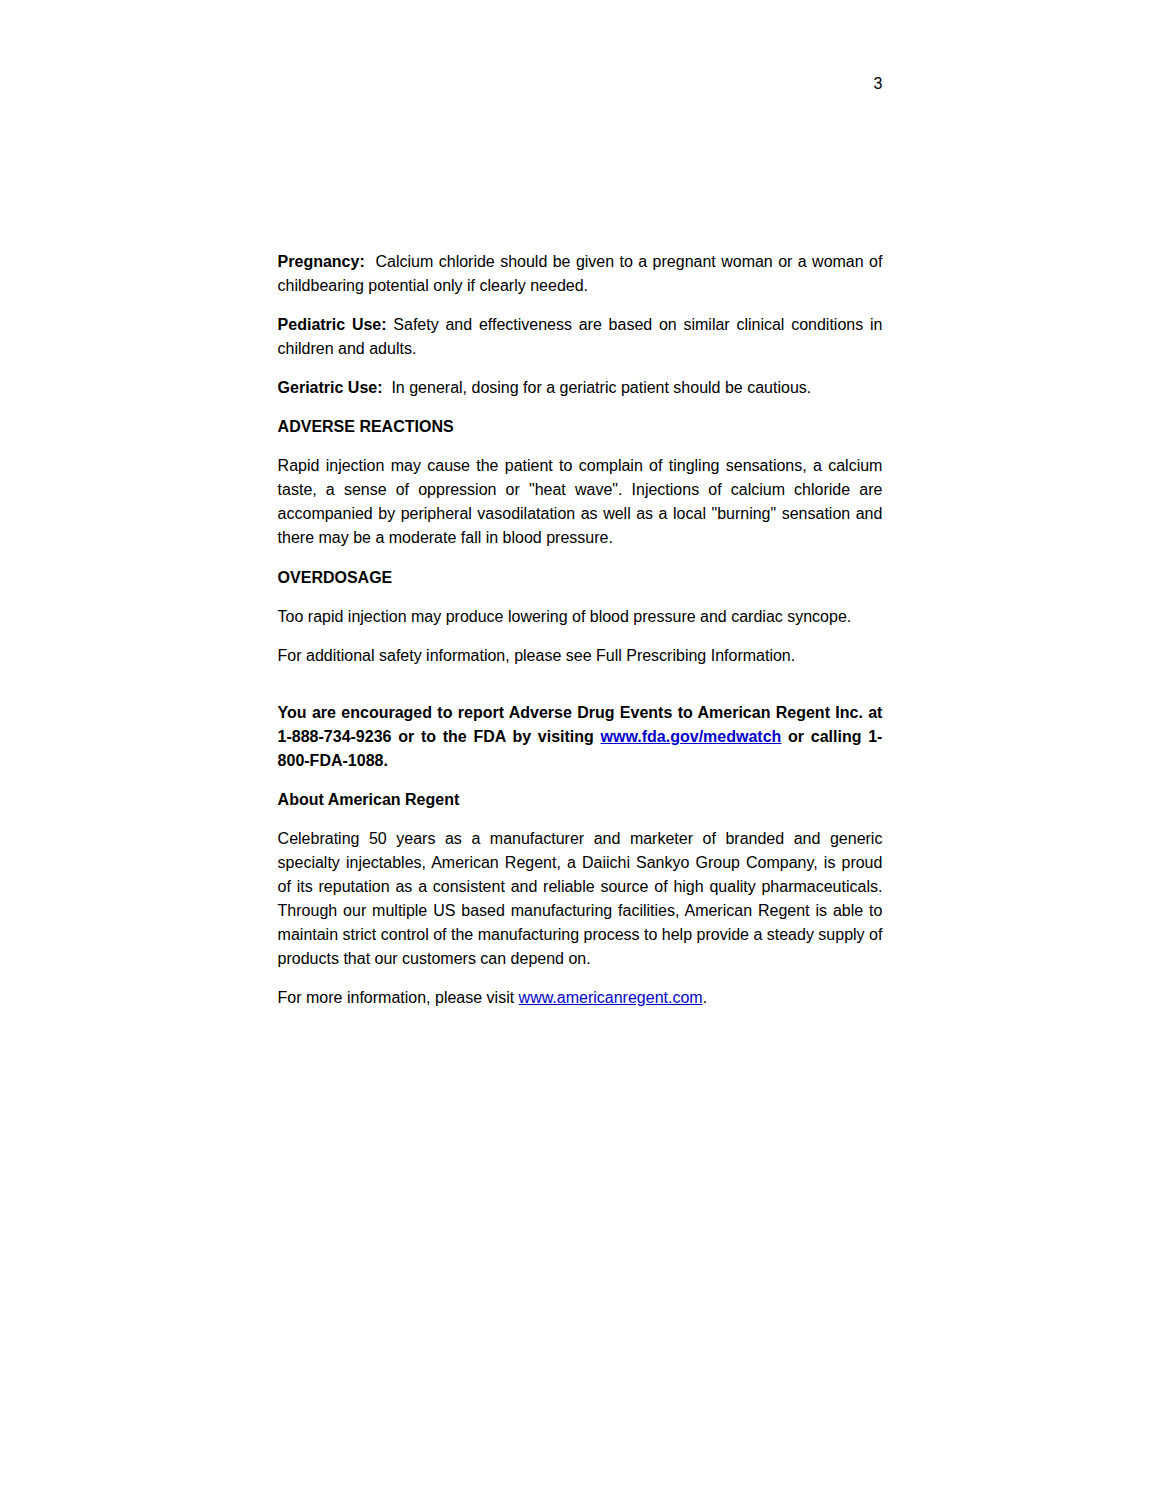3
Pregnancy: Calcium chloride should be given to a pregnant woman or a woman of childbearing potential only if clearly needed.
Pediatric Use: Safety and effectiveness are based on similar clinical conditions in children and adults.
Geriatric Use: In general, dosing for a geriatric patient should be cautious.
ADVERSE REACTIONS
Rapid injection may cause the patient to complain of tingling sensations, a calcium taste, a sense of oppression or "heat wave". Injections of calcium chloride are accompanied by peripheral vasodilatation as well as a local "burning" sensation and there may be a moderate fall in blood pressure.
OVERDOSAGE
Too rapid injection may produce lowering of blood pressure and cardiac syncope.
For additional safety information, please see Full Prescribing Information.
You are encouraged to report Adverse Drug Events to American Regent Inc. at 1-888-734-9236 or to the FDA by visiting www.fda.gov/medwatch or calling 1-800-FDA-1088.
About American Regent
Celebrating 50 years as a manufacturer and marketer of branded and generic specialty injectables, American Regent, a Daiichi Sankyo Group Company, is proud of its reputation as a consistent and reliable source of high quality pharmaceuticals. Through our multiple US based manufacturing facilities, American Regent is able to maintain strict control of the manufacturing process to help provide a steady supply of products that our customers can depend on.
For more information, please visit www.americanregent.com.